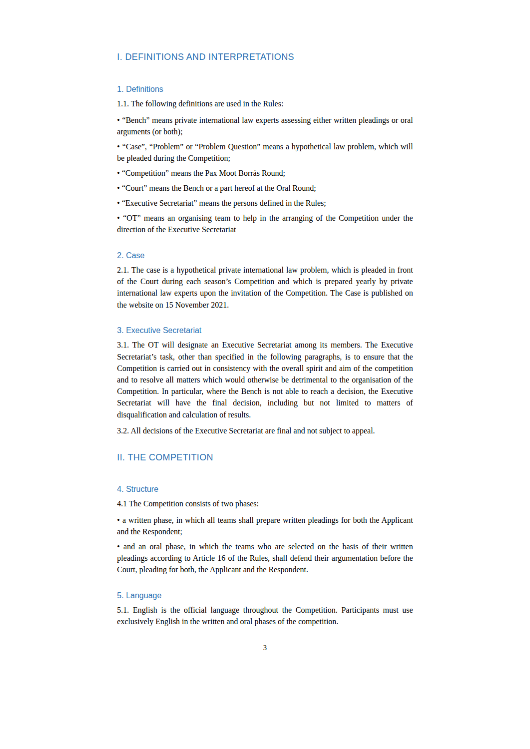I. DEFINITIONS AND INTERPRETATIONS
1. Definitions
1.1. The following definitions are used in the Rules:
• “Bench” means private international law experts assessing either written pleadings or oral arguments (or both);
• “Case”, “Problem” or “Problem Question” means a hypothetical law problem, which will be pleaded during the Competition;
• “Competition” means the Pax Moot Borrás Round;
• “Court” means the Bench or a part hereof at the Oral Round;
• “Executive Secretariat” means the persons defined in the Rules;
• “OT” means an organising team to help in the arranging of the Competition under the direction of the Executive Secretariat
2. Case
2.1. The case is a hypothetical private international law problem, which is pleaded in front of the Court during each season’s Competition and which is prepared yearly by private international law experts upon the invitation of the Competition. The Case is published on the website on 15 November 2021.
3. Executive Secretariat
3.1. The OT will designate an Executive Secretariat among its members. The Executive Secretariat’s task, other than specified in the following paragraphs, is to ensure that the Competition is carried out in consistency with the overall spirit and aim of the competition and to resolve all matters which would otherwise be detrimental to the organisation of the Competition. In particular, where the Bench is not able to reach a decision, the Executive Secretariat will have the final decision, including but not limited to matters of disqualification and calculation of results.
3.2. All decisions of the Executive Secretariat are final and not subject to appeal.
II. THE COMPETITION
4. Structure
4.1 The Competition consists of two phases:
• a written phase, in which all teams shall prepare written pleadings for both the Applicant and the Respondent;
• and an oral phase, in which the teams who are selected on the basis of their written pleadings according to Article 16 of the Rules, shall defend their argumentation before the Court, pleading for both, the Applicant and the Respondent.
5. Language
5.1. English is the official language throughout the Competition. Participants must use exclusively English in the written and oral phases of the competition.
3